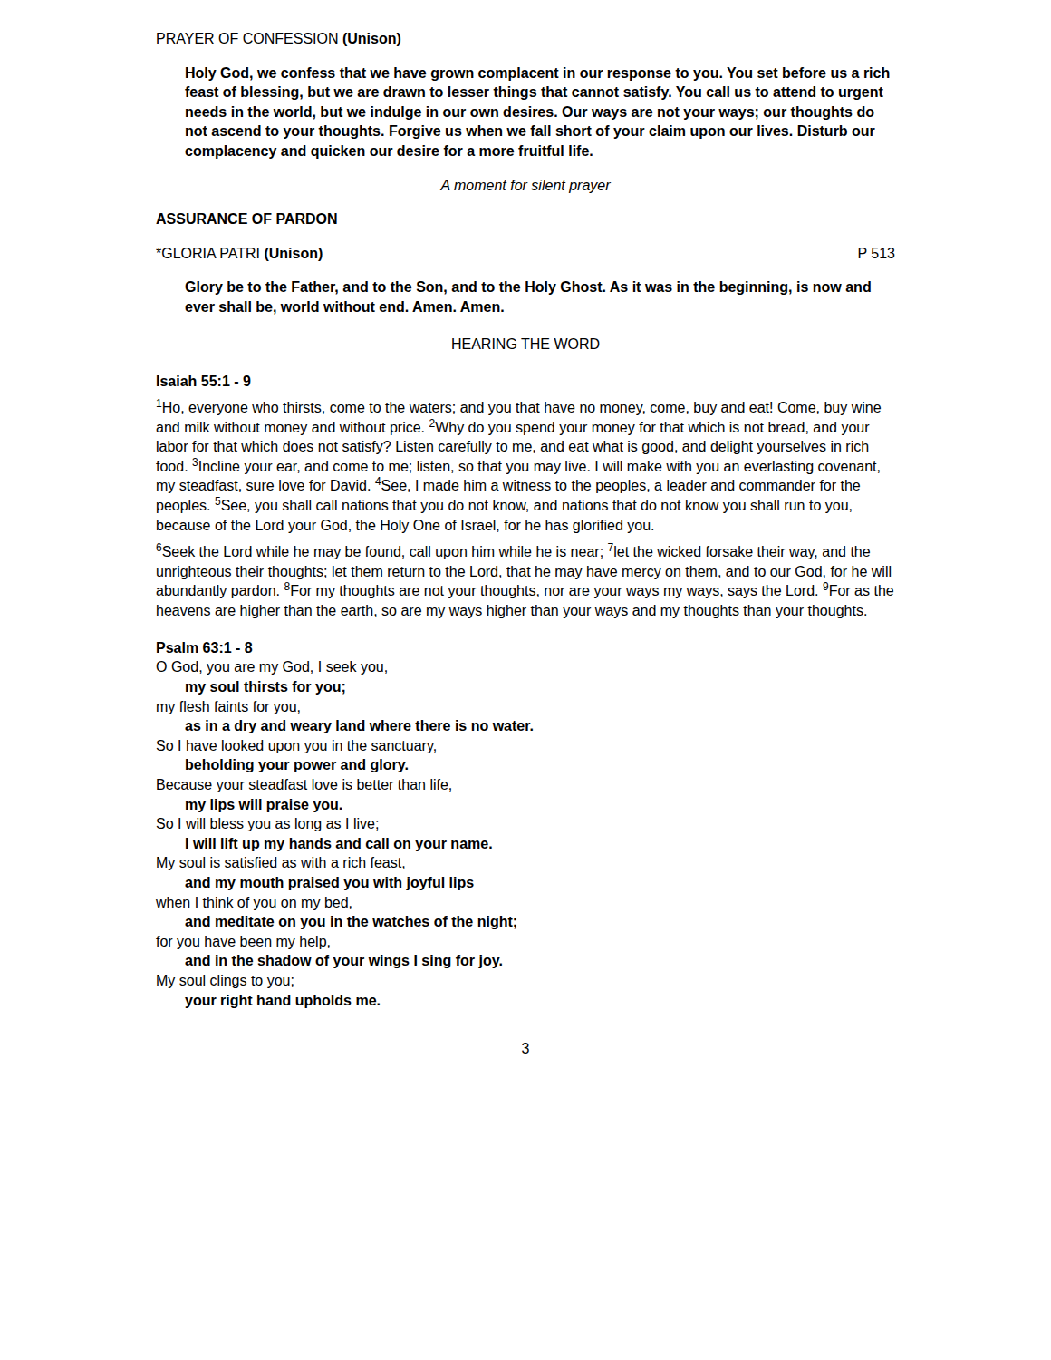PRAYER OF CONFESSION (Unison)
Holy God, we confess that we have grown complacent in our response to you. You set before us a rich feast of blessing, but we are drawn to lesser things that cannot satisfy. You call us to attend to urgent needs in the world, but we indulge in our own desires. Our ways are not your ways; our thoughts do not ascend to your thoughts. Forgive us when we fall short of your claim upon our lives. Disturb our complacency and quicken our desire for a more fruitful life.
A moment for silent prayer
ASSURANCE OF PARDON
*GLORIA PATRI (Unison) P 513
Glory be to the Father, and to the Son, and to the Holy Ghost. As it was in the beginning, is now and ever shall be, world without end. Amen. Amen.
HEARING THE WORD
Isaiah 55:1 - 9
1Ho, everyone who thirsts, come to the waters; and you that have no money, come, buy and eat! Come, buy wine and milk without money and without price. 2Why do you spend your money for that which is not bread, and your labor for that which does not satisfy? Listen carefully to me, and eat what is good, and delight yourselves in rich food. 3Incline your ear, and come to me; listen, so that you may live. I will make with you an everlasting covenant, my steadfast, sure love for David. 4See, I made him a witness to the peoples, a leader and commander for the peoples. 5See, you shall call nations that you do not know, and nations that do not know you shall run to you, because of the Lord your God, the Holy One of Israel, for he has glorified you.
6Seek the Lord while he may be found, call upon him while he is near; 7let the wicked forsake their way, and the unrighteous their thoughts; let them return to the Lord, that he may have mercy on them, and to our God, for he will abundantly pardon. 8For my thoughts are not your thoughts, nor are your ways my ways, says the Lord. 9For as the heavens are higher than the earth, so are my ways higher than your ways and my thoughts than your thoughts.
Psalm 63:1 - 8
O God, you are my God, I seek you,
my soul thirsts for you;
my flesh faints for you,
as in a dry and weary land where there is no water.
So I have looked upon you in the sanctuary,
beholding your power and glory.
Because your steadfast love is better than life,
my lips will praise you.
So I will bless you as long as I live;
I will lift up my hands and call on your name.
My soul is satisfied as with a rich feast,
and my mouth praised you with joyful lips
when I think of you on my bed,
and meditate on you in the watches of the night;
for you have been my help,
and in the shadow of your wings I sing for joy.
My soul clings to you;
your right hand upholds me.
3